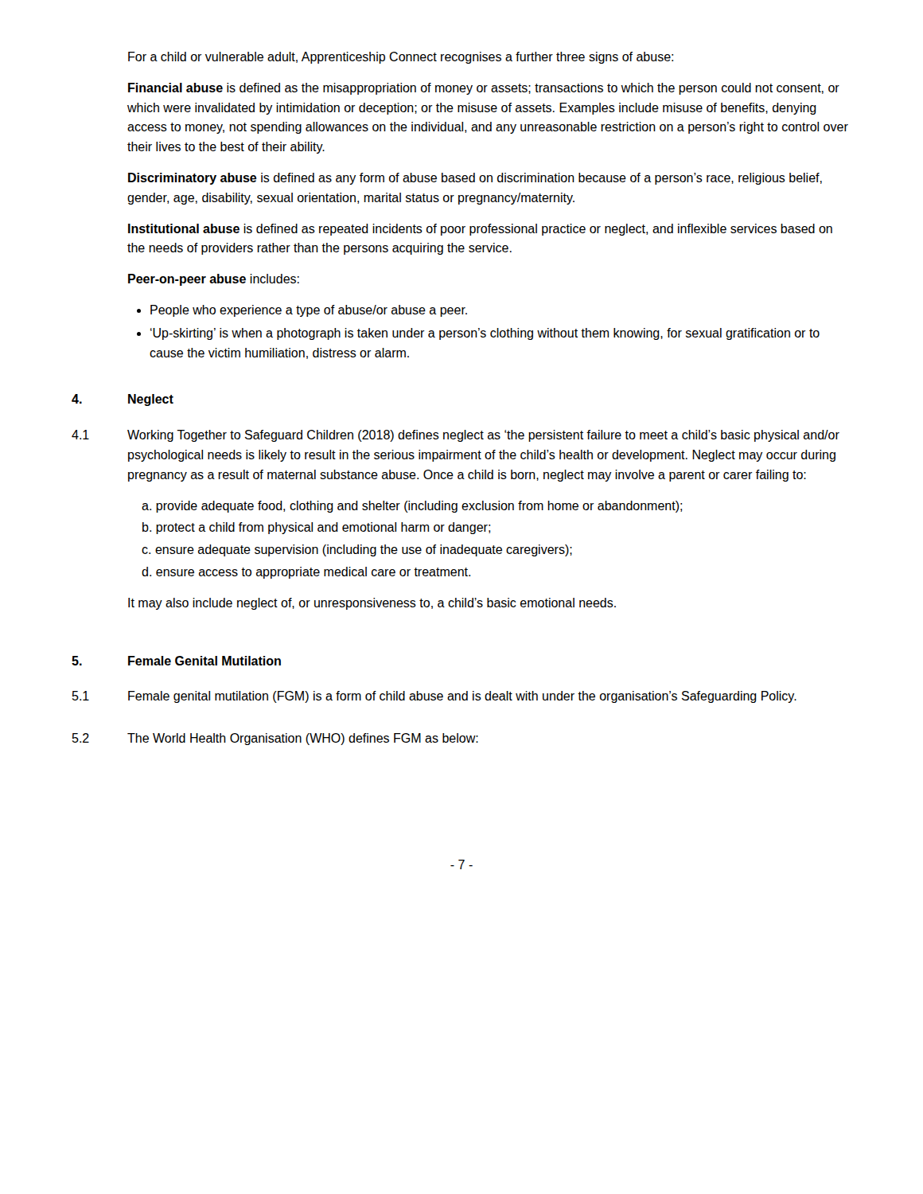For a child or vulnerable adult, Apprenticeship Connect recognises a further three signs of abuse:
Financial abuse is defined as the misappropriation of money or assets; transactions to which the person could not consent, or which were invalidated by intimidation or deception; or the misuse of assets. Examples include misuse of benefits, denying access to money, not spending allowances on the individual, and any unreasonable restriction on a person’s right to control over their lives to the best of their ability.
Discriminatory abuse is defined as any form of abuse based on discrimination because of a person’s race, religious belief, gender, age, disability, sexual orientation, marital status or pregnancy/maternity.
Institutional abuse is defined as repeated incidents of poor professional practice or neglect, and inflexible services based on the needs of providers rather than the persons acquiring the service.
Peer-on-peer abuse includes:
People who experience a type of abuse/or abuse a peer.
‘Up-skirting’ is when a photograph is taken under a person’s clothing without them knowing, for sexual gratification or to cause the victim humiliation, distress or alarm.
4.
Neglect
4.1
Working Together to Safeguard Children (2018) defines neglect as ‘the persistent failure to meet a child’s basic physical and/or psychological needs is likely to result in the serious impairment of the child’s health or development. Neglect may occur during pregnancy as a result of maternal substance abuse. Once a child is born, neglect may involve a parent or carer failing to:
a. provide adequate food, clothing and shelter (including exclusion from home or abandonment);
b. protect a child from physical and emotional harm or danger;
c. ensure adequate supervision (including the use of inadequate caregivers);
d. ensure access to appropriate medical care or treatment.
It may also include neglect of, or unresponsiveness to, a child’s basic emotional needs.
5.
Female Genital Mutilation
5.1
Female genital mutilation (FGM) is a form of child abuse and is dealt with under the organisation’s Safeguarding Policy.
5.2
The World Health Organisation (WHO) defines FGM as below:
- 7 -